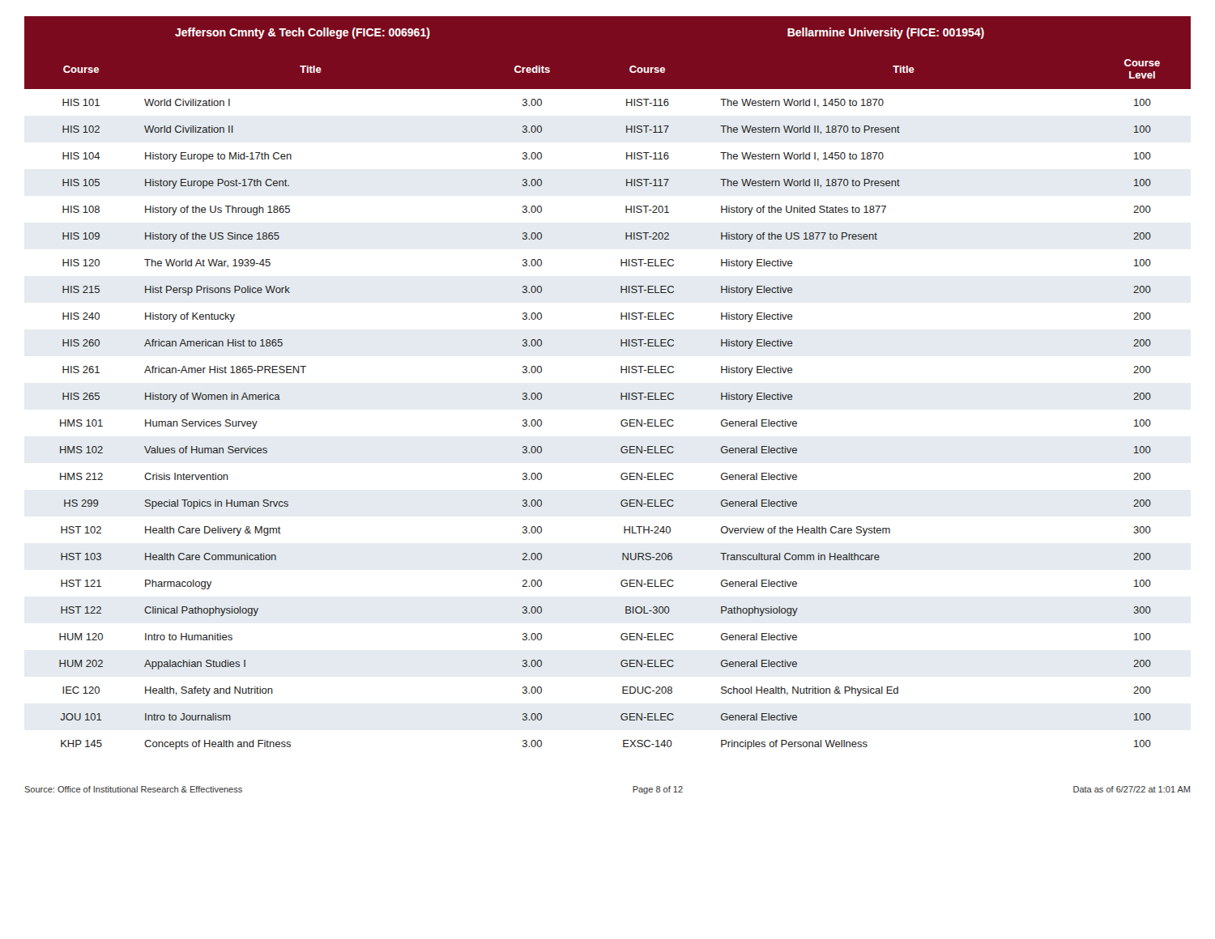| Jefferson Cmnty & Tech College (FICE: 006961) | Bellarmine University (FICE: 001954) |
| --- | --- |
| Course | Title | Credits | Course | Title | Course Level |
| HIS 101 | World Civilization I | 3.00 | HIST-116 | The Western World I, 1450 to 1870 | 100 |
| HIS 102 | World Civilization II | 3.00 | HIST-117 | The Western World II, 1870 to Present | 100 |
| HIS 104 | History Europe to Mid-17th Cen | 3.00 | HIST-116 | The Western World I, 1450 to 1870 | 100 |
| HIS 105 | History Europe Post-17th Cent. | 3.00 | HIST-117 | The Western World II, 1870 to Present | 100 |
| HIS 108 | History of the Us Through 1865 | 3.00 | HIST-201 | History of the United States to 1877 | 200 |
| HIS 109 | History of the US Since 1865 | 3.00 | HIST-202 | History of the US 1877 to Present | 200 |
| HIS 120 | The World At War, 1939-45 | 3.00 | HIST-ELEC | History Elective | 100 |
| HIS 215 | Hist Persp Prisons Police Work | 3.00 | HIST-ELEC | History Elective | 200 |
| HIS 240 | History of Kentucky | 3.00 | HIST-ELEC | History Elective | 200 |
| HIS 260 | African American Hist to 1865 | 3.00 | HIST-ELEC | History Elective | 200 |
| HIS 261 | African-Amer Hist 1865-PRESENT | 3.00 | HIST-ELEC | History Elective | 200 |
| HIS 265 | History of Women in America | 3.00 | HIST-ELEC | History Elective | 200 |
| HMS 101 | Human Services Survey | 3.00 | GEN-ELEC | General Elective | 100 |
| HMS 102 | Values of Human Services | 3.00 | GEN-ELEC | General Elective | 100 |
| HMS 212 | Crisis Intervention | 3.00 | GEN-ELEC | General Elective | 200 |
| HS 299 | Special Topics in Human Srvcs | 3.00 | GEN-ELEC | General Elective | 200 |
| HST 102 | Health Care Delivery & Mgmt | 3.00 | HLTH-240 | Overview of the Health Care System | 300 |
| HST 103 | Health Care Communication | 2.00 | NURS-206 | Transcultural Comm in Healthcare | 200 |
| HST 121 | Pharmacology | 2.00 | GEN-ELEC | General Elective | 100 |
| HST 122 | Clinical Pathophysiology | 3.00 | BIOL-300 | Pathophysiology | 300 |
| HUM 120 | Intro to Humanities | 3.00 | GEN-ELEC | General Elective | 100 |
| HUM 202 | Appalachian Studies I | 3.00 | GEN-ELEC | General Elective | 200 |
| IEC 120 | Health, Safety and Nutrition | 3.00 | EDUC-208 | School Health, Nutrition & Physical Ed | 200 |
| JOU 101 | Intro to Journalism | 3.00 | GEN-ELEC | General Elective | 100 |
| KHP 145 | Concepts of Health and Fitness | 3.00 | EXSC-140 | Principles of Personal Wellness | 100 |
Source: Office of Institutional Research & Effectiveness
Page 8 of 12
Data as of 6/27/22 at 1:01 AM